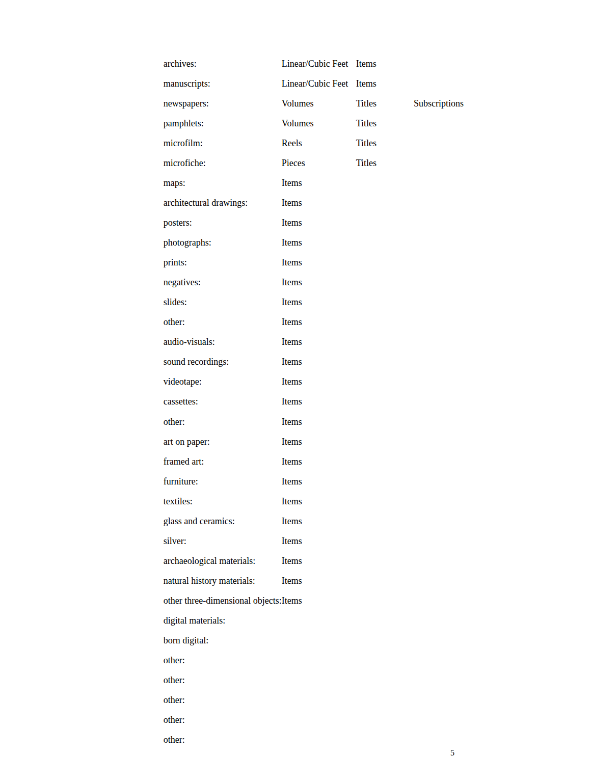| archives: | Linear/Cubic Feet Items |
| manuscripts: | Linear/Cubic Feet Items |
| newspapers: | Volumes Titles Subscriptions |
| pamphlets: | Volumes Titles |
| microfilm: | Reels Titles |
| microfiche: | Pieces Titles |
| maps: | Items |
| architectural drawings: | Items |
| posters: | Items |
| photographs: | Items |
| prints: | Items |
| negatives: | Items |
| slides: | Items |
| other: | Items |
| audio-visuals: | Items |
| sound recordings: | Items |
| videotape: | Items |
| cassettes: | Items |
| other: | Items |
| art on paper: | Items |
| framed art: | Items |
| furniture: | Items |
| textiles: | Items |
| glass and ceramics: | Items |
| silver: | Items |
| archaeological materials: | Items |
| natural history materials: | Items |
| other three-dimensional objects: | Items |
| digital materials: | |
| born digital: | |
| other: | |
| other: | |
| other: | |
| other: | |
| other: | |
5